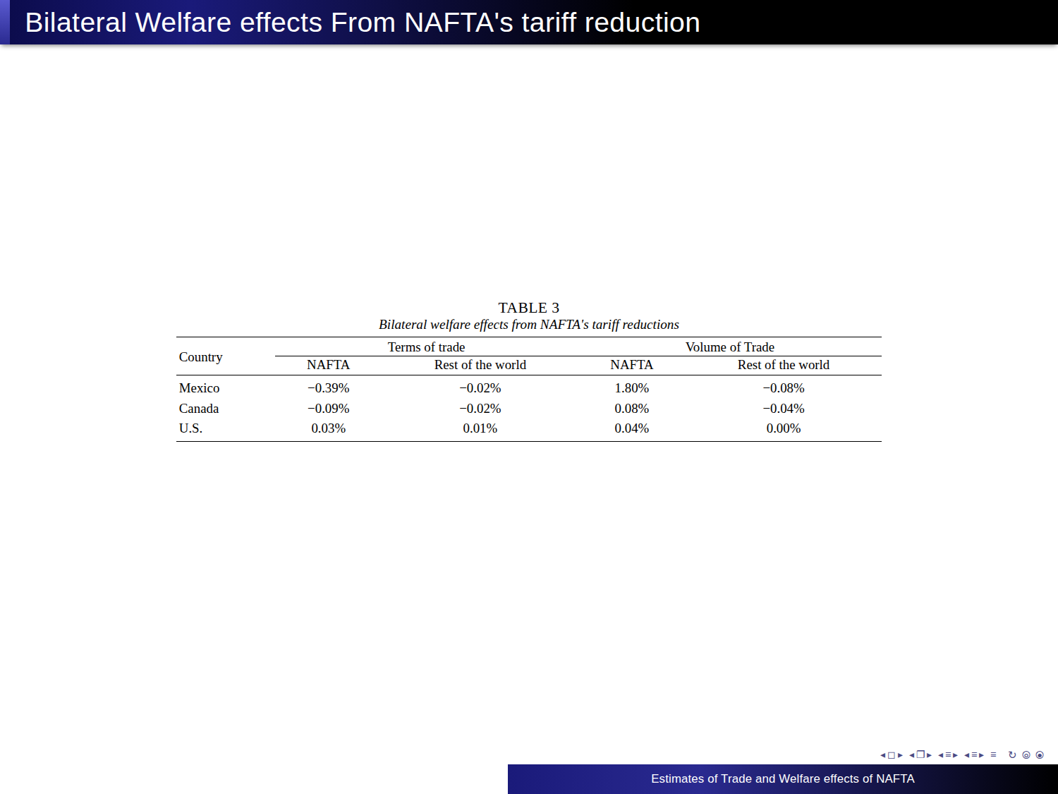Bilateral Welfare effects From NAFTA's tariff reduction
TABLE 3
Bilateral welfare effects from NAFTA's tariff reductions
| Country | Terms of trade | Volume of Trade |
| --- | --- | --- |
| NAFTA | Rest of the world | NAFTA | Rest of the world |
| Mexico | −0.39% | −0.02% | 1.80% | −0.08% |
| Canada | −0.09% | −0.02% | 0.08% | −0.04% |
| U.S. | 0.03% | 0.01% | 0.04% | 0.00% |
◂◻▸ ◂❐▸ ◂≡▸ ◂≡▸ ≡ ↻ ⦾ ⦿
Estimates of Trade and Welfare effects of NAFTA